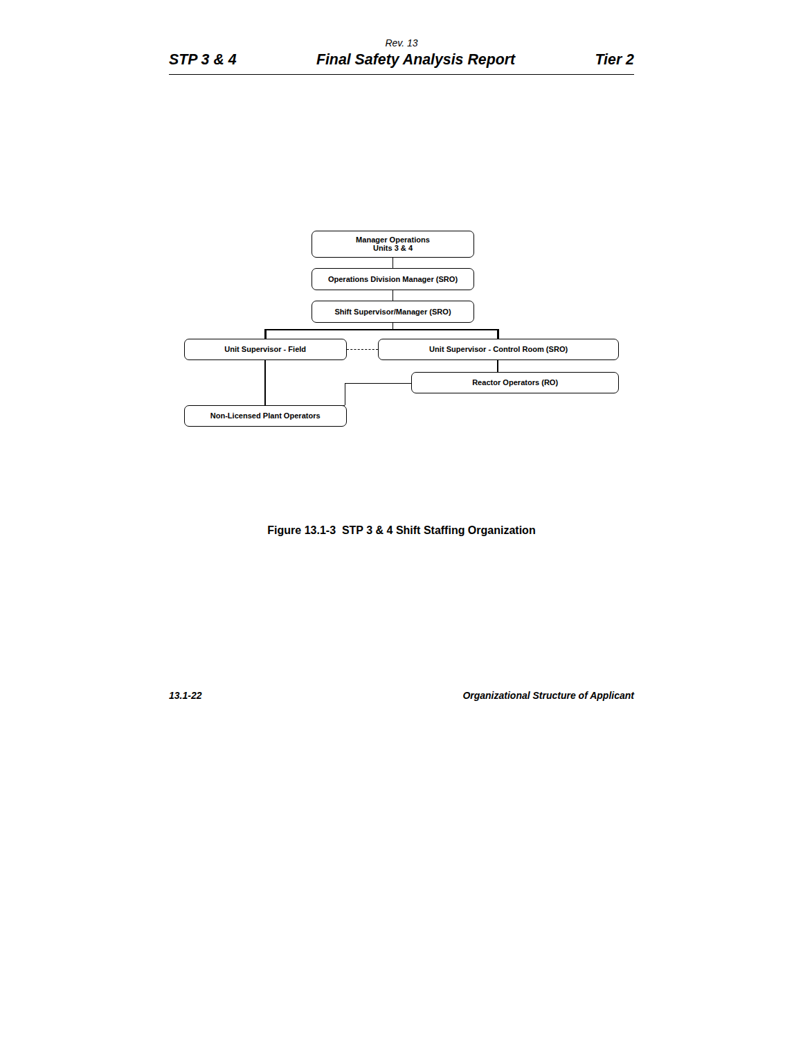Rev. 13
STP 3 & 4 Final Safety Analysis Report Tier 2
Manager Operations
Units 3 & 4
Operations Division Manager (SRO)
Shift Supervisor/Manager (SRO)
Unit Supervisor - Field
Unit Supervisor - Control Room (SRO)
Reactor Operators (RO)
Non-Licensed Plant Operators
Figure 13.1-3 STP 3 & 4 Shift Staffing Organization
13.1-22 Organizational Structure of Applicant